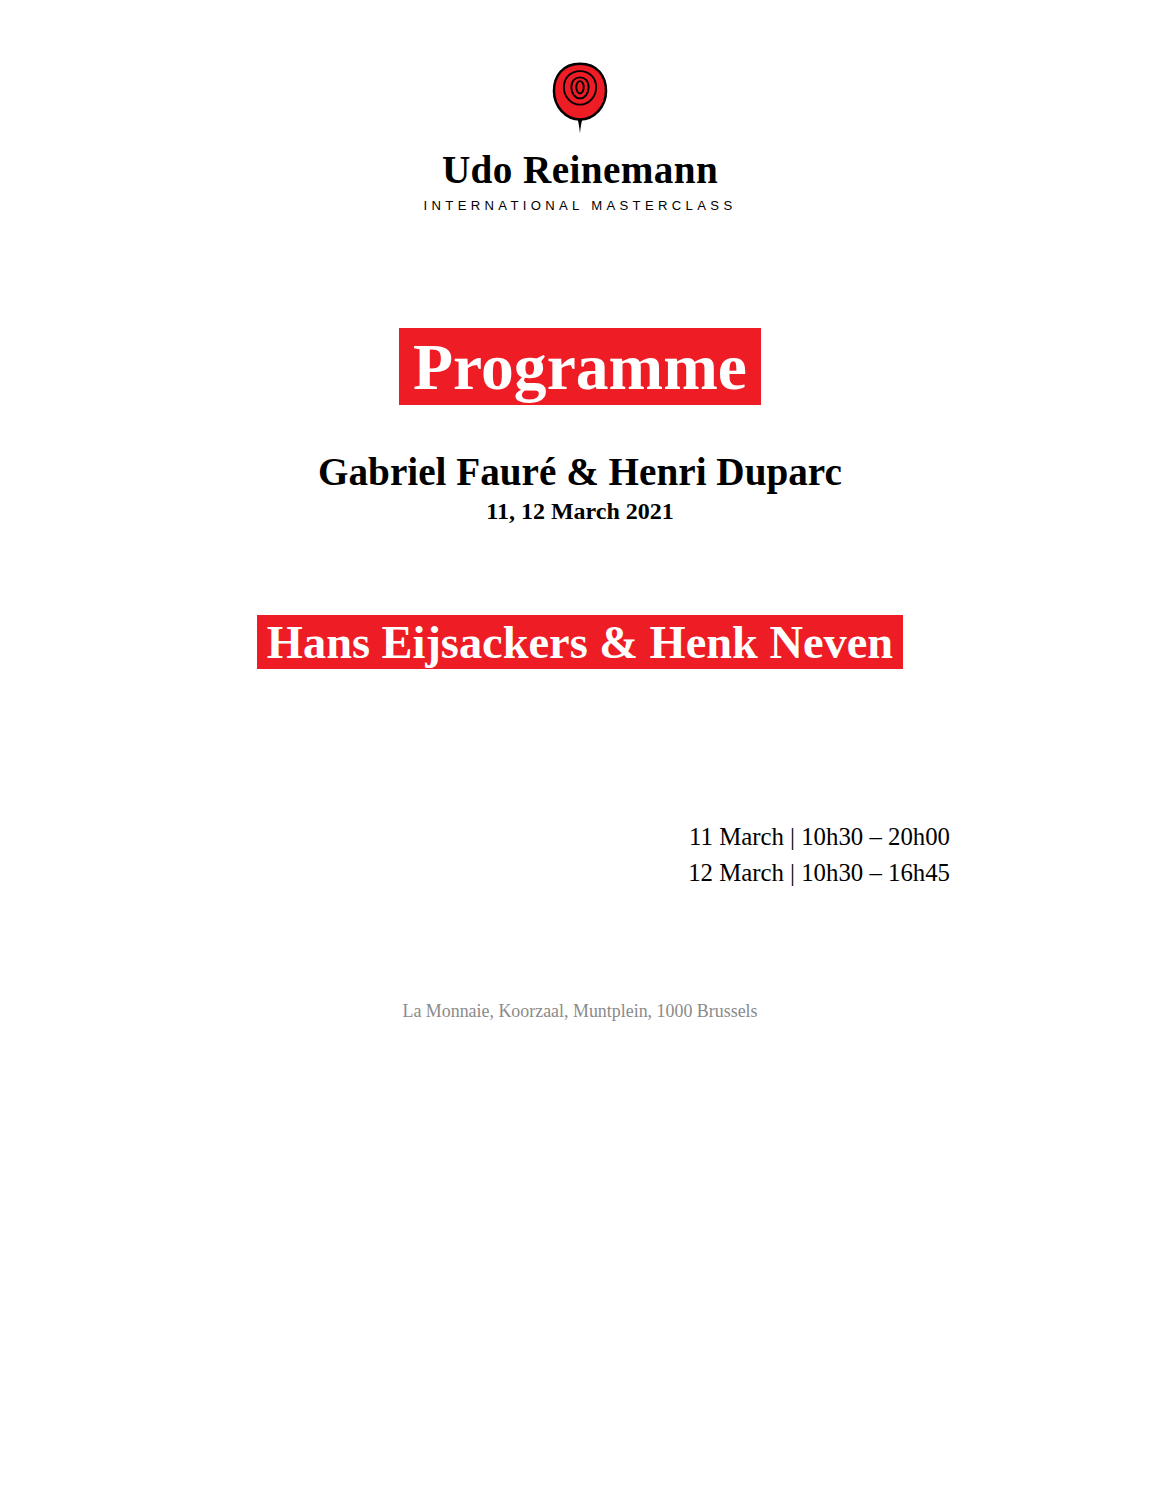Udo Reinemann
International Masterclass
Programme
Gabriel Fauré & Henri Duparc
11, 12 March 2021
Hans Eijsackers & Henk Neven
11 March | 10h30 – 20h00
12 March | 10h30 – 16h45
La Monnaie, Koorzaal, Muntplein, 1000 Brussels